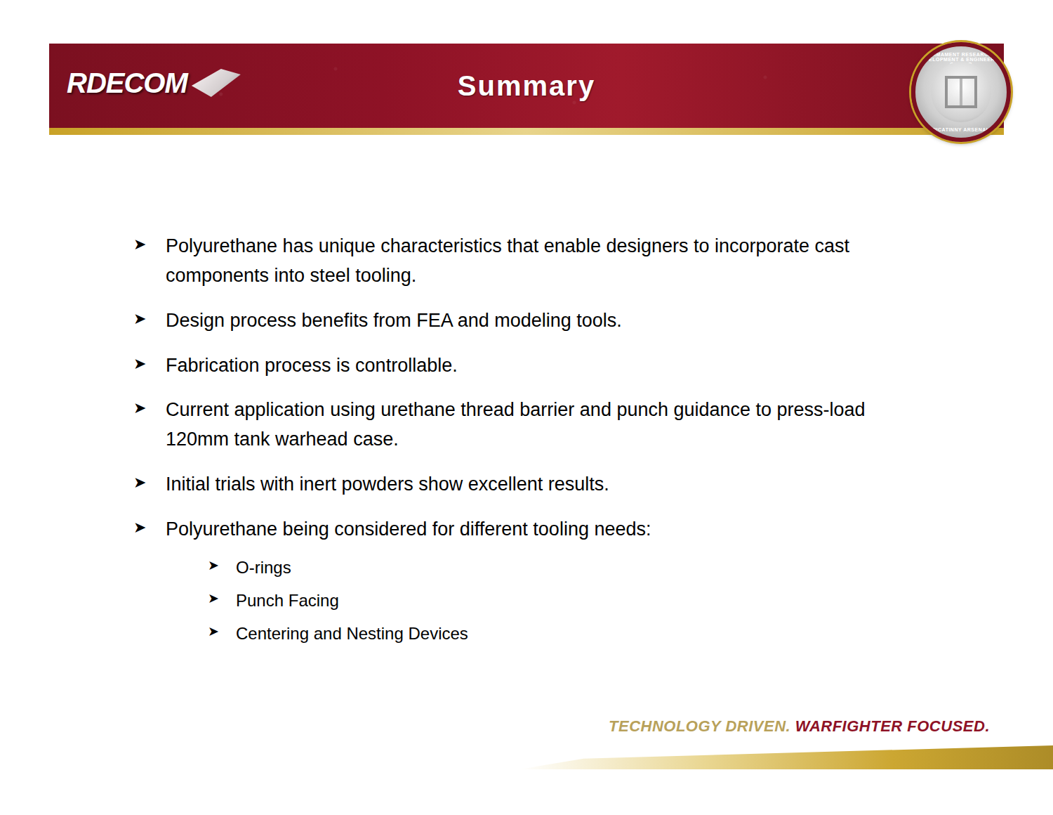Summary
RDECOM
ARMAMENT RESEARCH, DEVELOPMENT & ENGINEERING CENTER
PICATINNY ARSENAL
Polyurethane has unique characteristics that enable designers to incorporate cast components into steel tooling.
Design process benefits from FEA and modeling tools.
Fabrication process is controllable.
Current application using urethane thread barrier and punch guidance to press-load 120mm tank warhead case.
Initial trials with inert powders show excellent results.
Polyurethane being considered for different tooling needs:
O-rings
Punch Facing
Centering and Nesting Devices
TECHNOLOGY DRIVEN. WARFIGHTER FOCUSED.